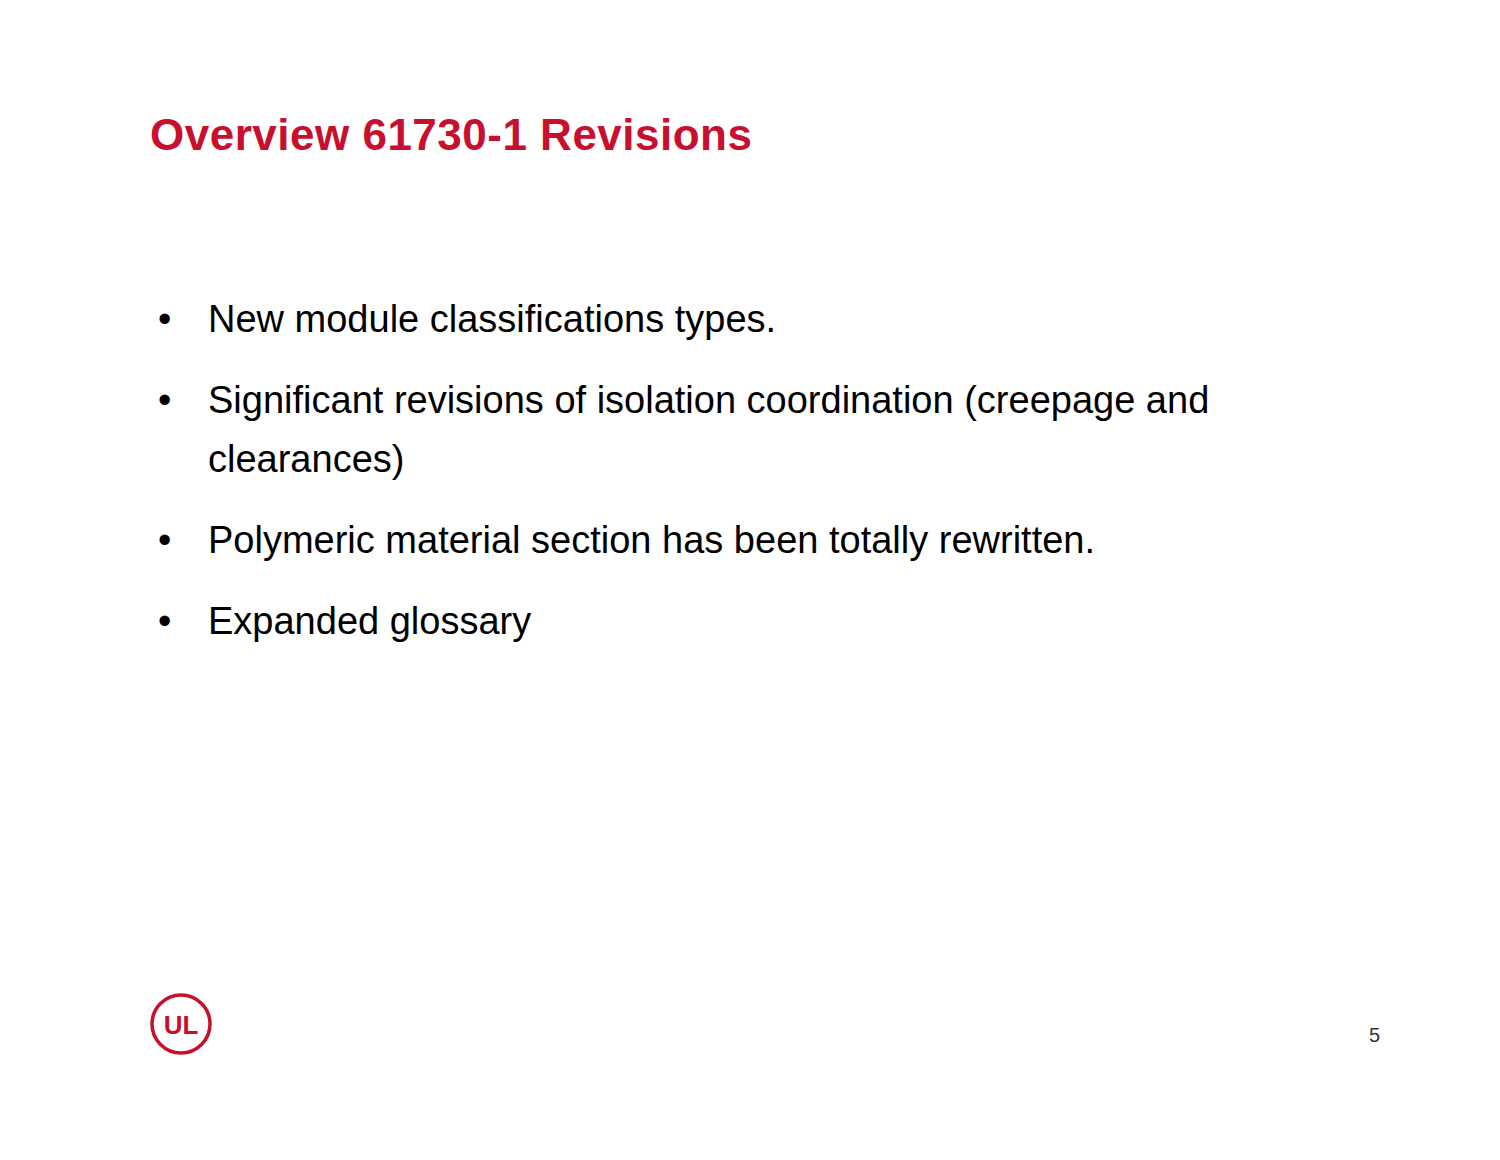Overview 61730-1 Revisions
New module classifications types.
Significant revisions of isolation coordination (creepage and clearances)
Polymeric material section has been totally rewritten.
Expanded glossary
UL
5